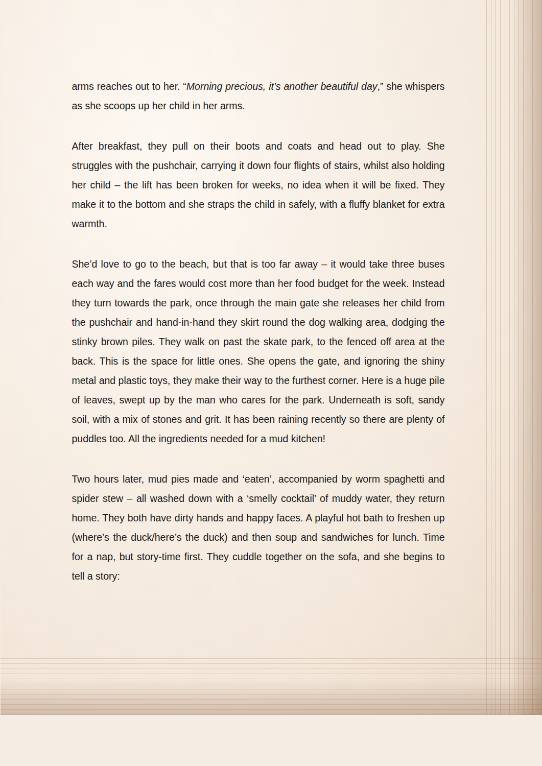arms reaches out to her. “Morning precious, it’s another beautiful day,” she whispers as she scoops up her child in her arms.
After breakfast, they pull on their boots and coats and head out to play. She struggles with the pushchair, carrying it down four flights of stairs, whilst also holding her child – the lift has been broken for weeks, no idea when it will be fixed. They make it to the bottom and she straps the child in safely, with a fluffy blanket for extra warmth.
She’d love to go to the beach, but that is too far away – it would take three buses each way and the fares would cost more than her food budget for the week. Instead they turn towards the park, once through the main gate she releases her child from the pushchair and hand-in-hand they skirt round the dog walking area, dodging the stinky brown piles. They walk on past the skate park, to the fenced off area at the back. This is the space for little ones. She opens the gate, and ignoring the shiny metal and plastic toys, they make their way to the furthest corner. Here is a huge pile of leaves, swept up by the man who cares for the park. Underneath is soft, sandy soil, with a mix of stones and grit. It has been raining recently so there are plenty of puddles too. All the ingredients needed for a mud kitchen!
Two hours later, mud pies made and ‘eaten’, accompanied by worm spaghetti and spider stew – all washed down with a ‘smelly cocktail’ of muddy water, they return home. They both have dirty hands and happy faces. A playful hot bath to freshen up (where’s the duck/here’s the duck) and then soup and sandwiches for lunch. Time for a nap, but story-time first. They cuddle together on the sofa, and she begins to tell a story: